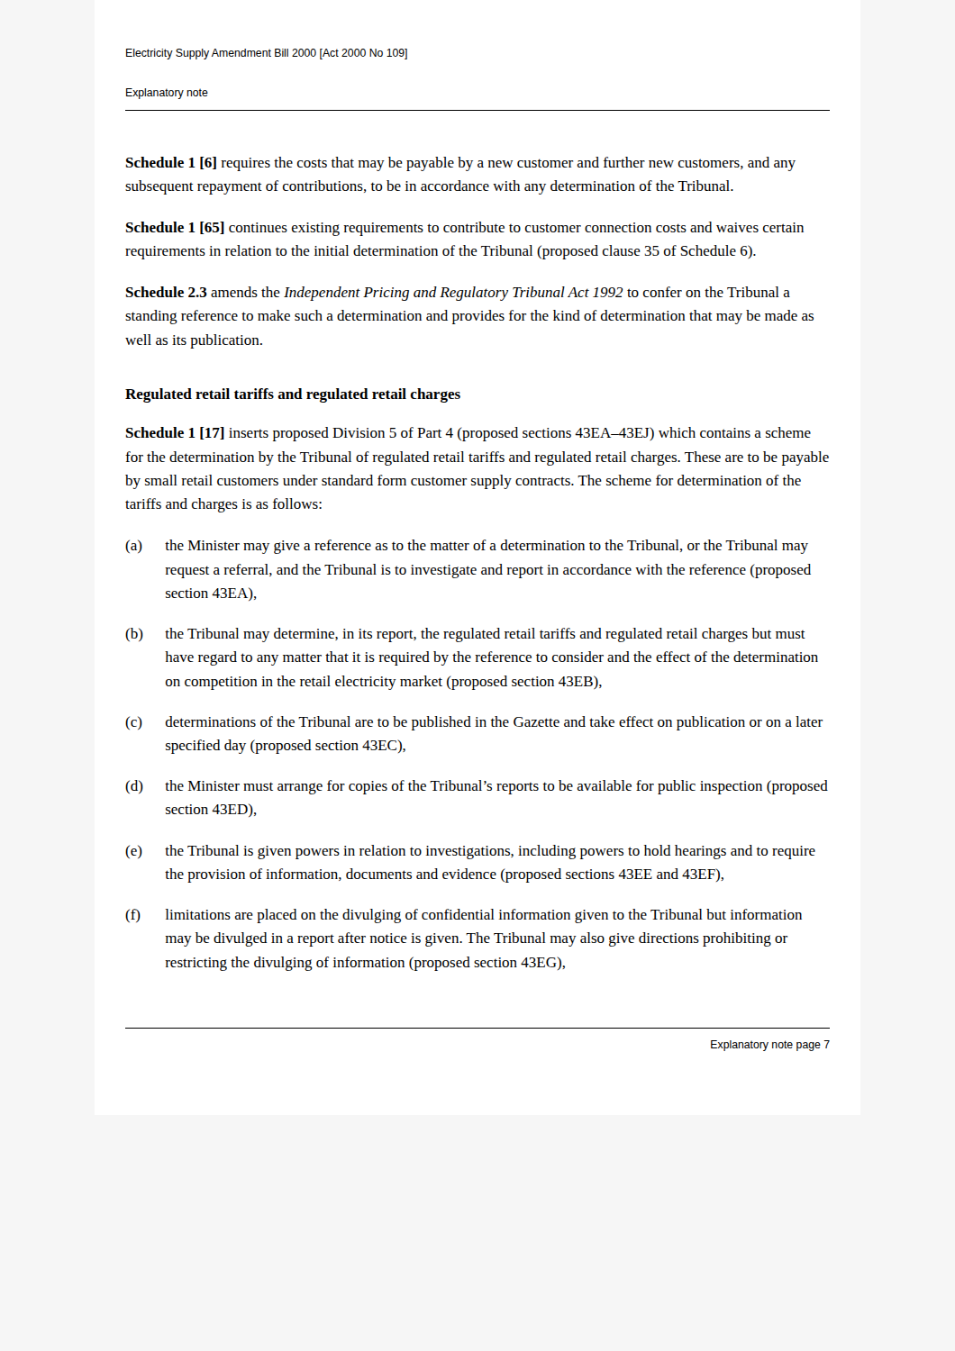Electricity Supply Amendment Bill 2000 [Act 2000 No 109]
Explanatory note
Schedule 1 [6] requires the costs that may be payable by a new customer and further new customers, and any subsequent repayment of contributions, to be in accordance with any determination of the Tribunal.
Schedule 1 [65] continues existing requirements to contribute to customer connection costs and waives certain requirements in relation to the initial determination of the Tribunal (proposed clause 35 of Schedule 6).
Schedule 2.3 amends the Independent Pricing and Regulatory Tribunal Act 1992 to confer on the Tribunal a standing reference to make such a determination and provides for the kind of determination that may be made as well as its publication.
Regulated retail tariffs and regulated retail charges
Schedule 1 [17] inserts proposed Division 5 of Part 4 (proposed sections 43EA–43EJ) which contains a scheme for the determination by the Tribunal of regulated retail tariffs and regulated retail charges. These are to be payable by small retail customers under standard form customer supply contracts. The scheme for determination of the tariffs and charges is as follows:
(a) the Minister may give a reference as to the matter of a determination to the Tribunal, or the Tribunal may request a referral, and the Tribunal is to investigate and report in accordance with the reference (proposed section 43EA),
(b) the Tribunal may determine, in its report, the regulated retail tariffs and regulated retail charges but must have regard to any matter that it is required by the reference to consider and the effect of the determination on competition in the retail electricity market (proposed section 43EB),
(c) determinations of the Tribunal are to be published in the Gazette and take effect on publication or on a later specified day (proposed section 43EC),
(d) the Minister must arrange for copies of the Tribunal’s reports to be available for public inspection (proposed section 43ED),
(e) the Tribunal is given powers in relation to investigations, including powers to hold hearings and to require the provision of information, documents and evidence (proposed sections 43EE and 43EF),
(f) limitations are placed on the divulging of confidential information given to the Tribunal but information may be divulged in a report after notice is given. The Tribunal may also give directions prohibiting or restricting the divulging of information (proposed section 43EG),
Explanatory note page 7